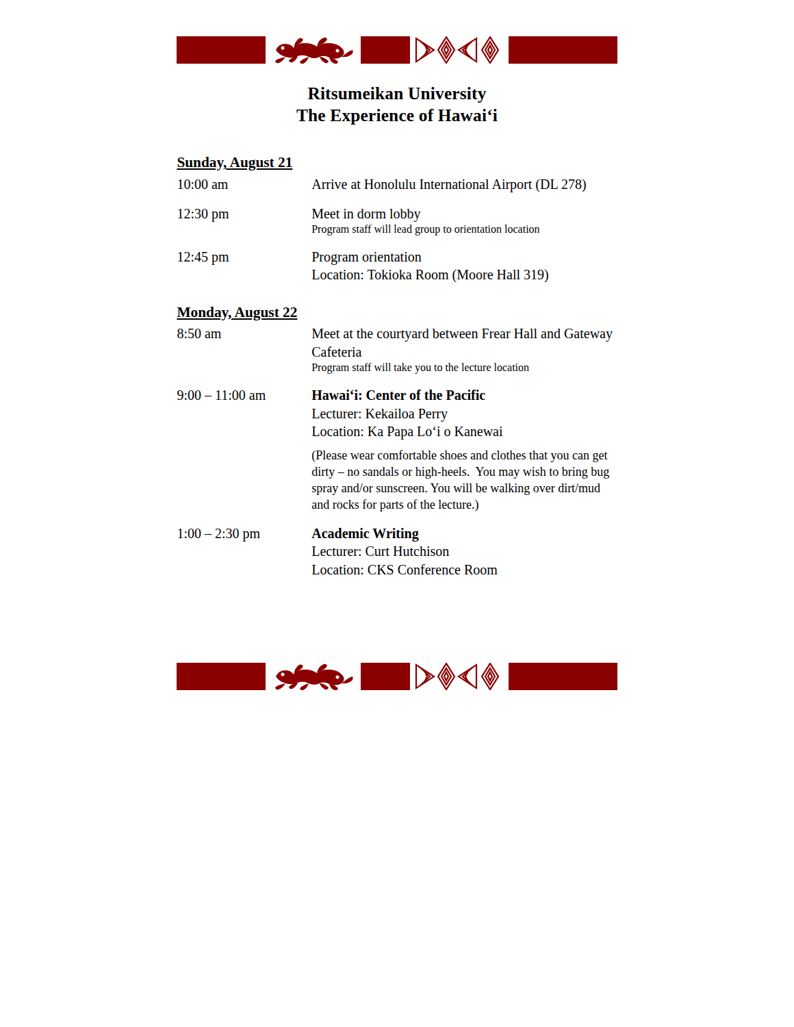Ritsumeikan University
The Experience of Hawaiʻi
Sunday, August 21
10:00 am
Arrive at Honolulu International Airport (DL 278)
12:30 pm
Meet in dorm lobby Program staff will lead group to orientation location
12:45 pm
Program orientation Location: Tokioka Room (Moore Hall 319)
Monday, August 22
8:50 am
Meet at the courtyard between Frear Hall and Gateway Cafeteria Program staff will take you to the lecture location
9:00 – 11:00 am
Hawaiʻi: Center of the Pacific Lecturer: Kekailoa Perry Location: Ka Papa Loʻi o Kanewai (Please wear comfortable shoes and clothes that you can get dirty – no sandals or high-heels. You may wish to bring bug spray and/or sunscreen. You will be walking over dirt/mud and rocks for parts of the lecture.)
1:00 – 2:30 pm
Academic Writing Lecturer: Curt Hutchison Location: CKS Conference Room